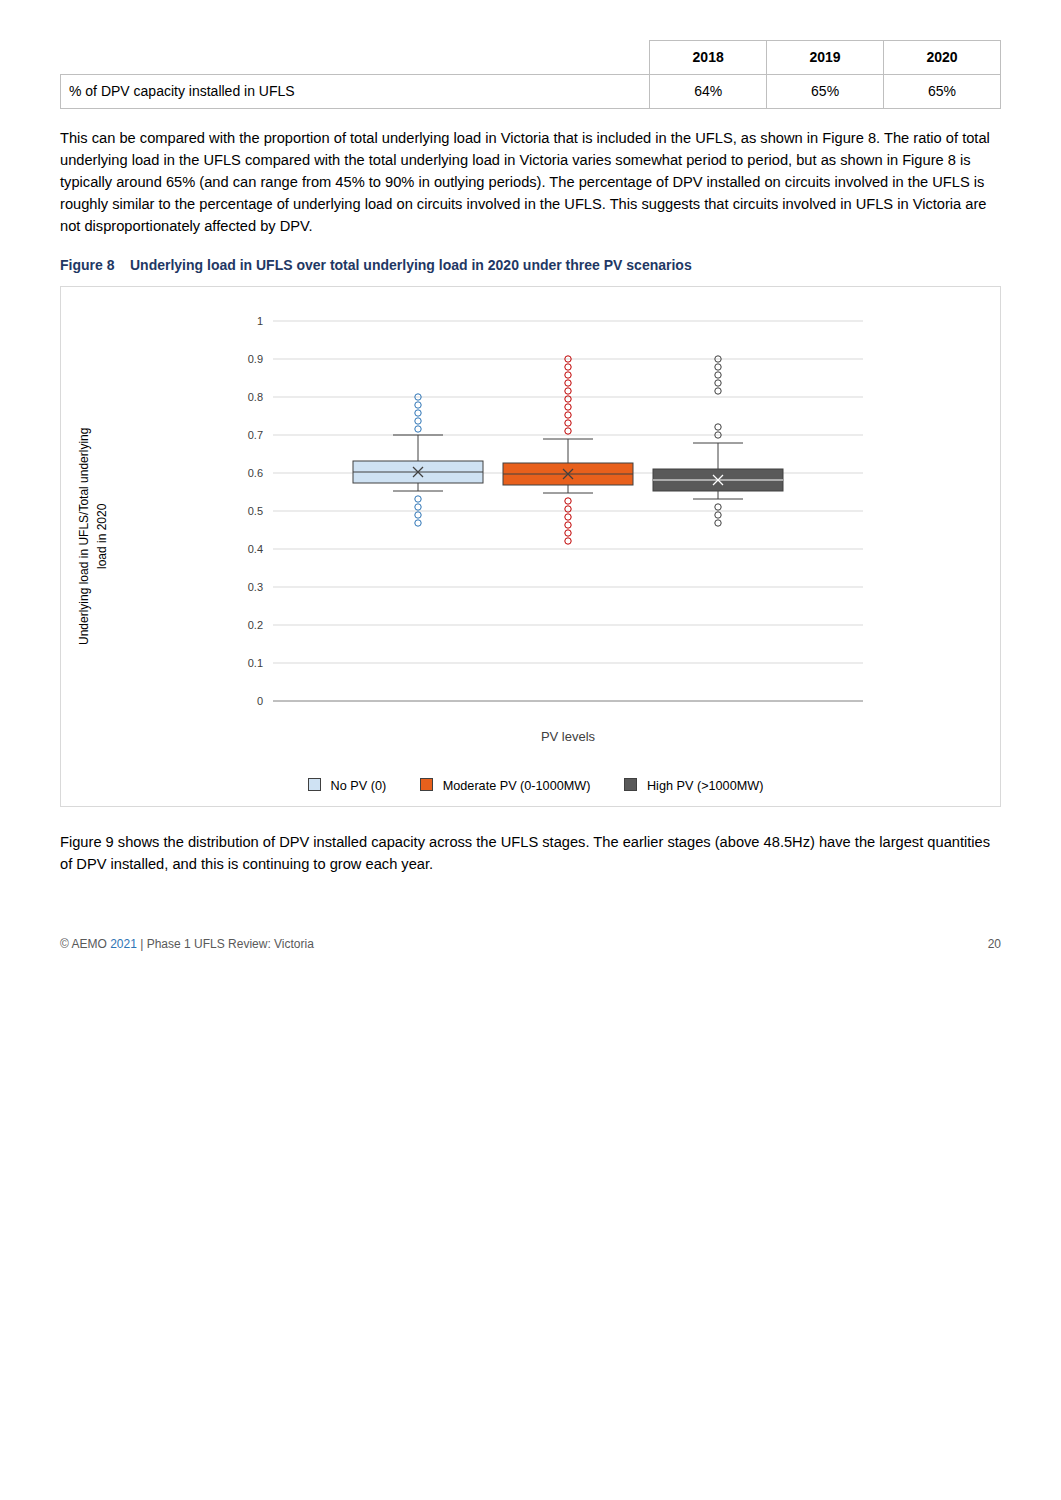| | 2018 | 2019 | 2020 |
| --- | --- | --- | --- |
| % of DPV capacity installed in UFLS | 64% | 65% | 65% |
This can be compared with the proportion of total underlying load in Victoria that is included in the UFLS, as shown in Figure 8. The ratio of total underlying load in the UFLS compared with the total underlying load in Victoria varies somewhat period to period, but as shown in Figure 8 is typically around 65% (and can range from 45% to 90% in outlying periods). The percentage of DPV installed on circuits involved in the UFLS is roughly similar to the percentage of underlying load on circuits involved in the UFLS. This suggests that circuits involved in UFLS in Victoria are not disproportionately affected by DPV.
Figure 8 Underlying load in UFLS over total underlying load in 2020 under three PV scenarios
Underlying load in UFLS/Total underlying
load in 2020
1 0.9 0.8 0.7 0.6 0.5 0.4 0.3 0.2 0.1 0 PV levels
No PV (0) Moderate PV (0-1000MW) High PV (>1000MW)
Figure 9 shows the distribution of DPV installed capacity across the UFLS stages. The earlier stages (above 48.5Hz) have the largest quantities of DPV installed, and this is continuing to grow each year.
© AEMO 2021 | Phase 1 UFLS Review: Victoria
20